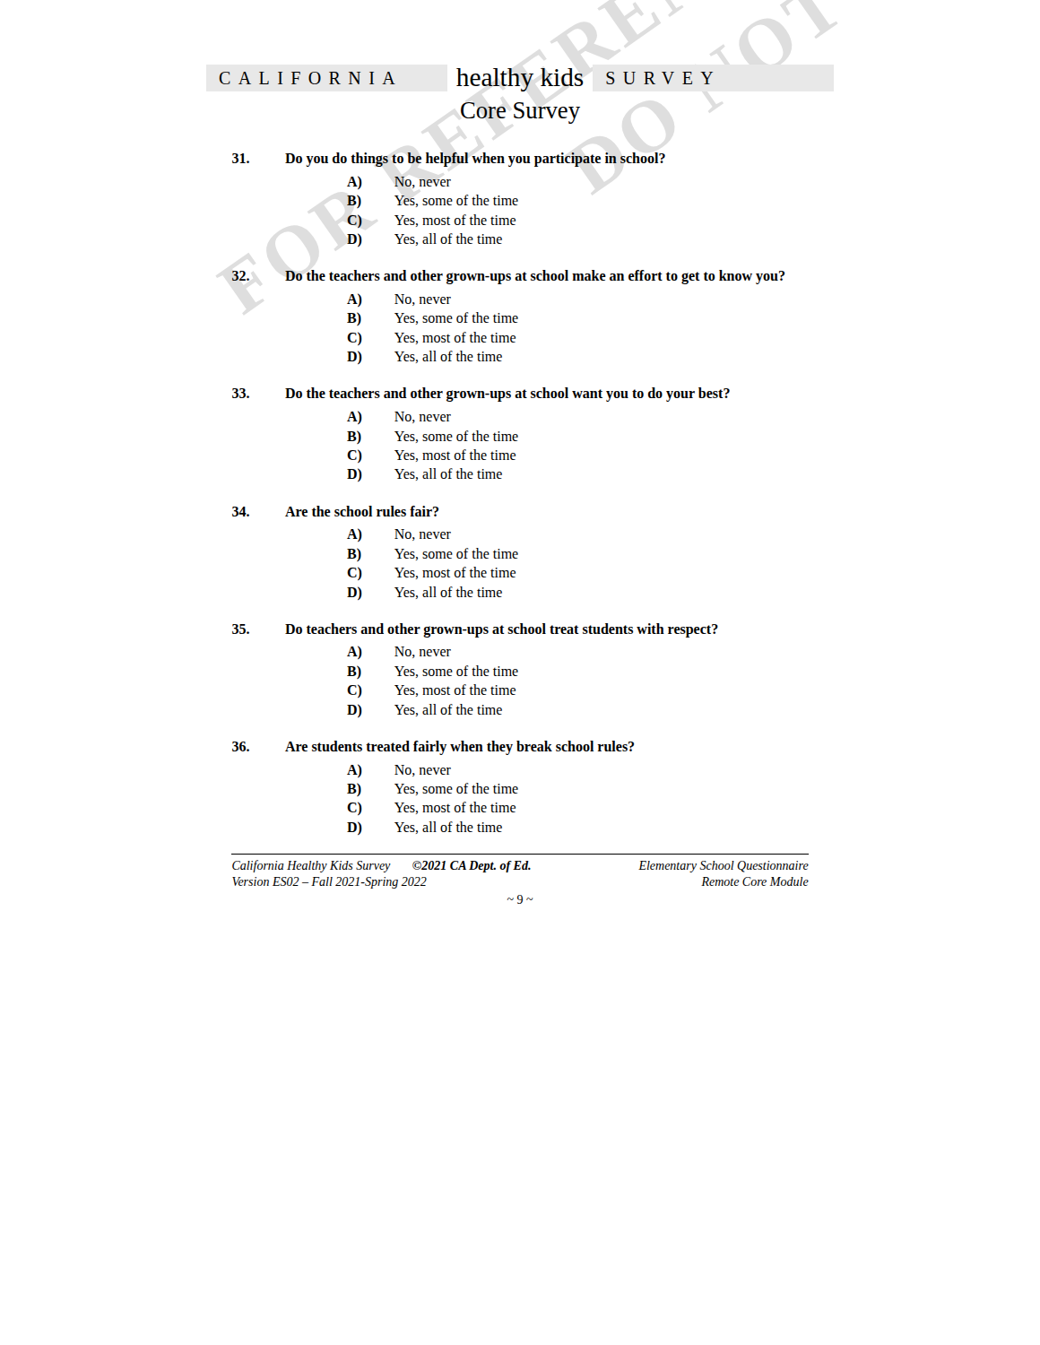FOR REFERENCE ONLY
DO NOT COPY
CALIFORNIA
healthy kids
SURVEY
Core Survey
31.
Do you do things to be helpful when you participate in school?
A) No, never
B) Yes, some of the time
C) Yes, most of the time
D) Yes, all of the time
32.
Do the teachers and other grown-ups at school make an effort to get to know you?
A) No, never
B) Yes, some of the time
C) Yes, most of the time
D) Yes, all of the time
33.
Do the teachers and other grown-ups at school want you to do your best?
A) No, never
B) Yes, some of the time
C) Yes, most of the time
D) Yes, all of the time
34.
Are the school rules fair?
A) No, never
B) Yes, some of the time
C) Yes, most of the time
D) Yes, all of the time
35.
Do teachers and other grown-ups at school treat students with respect?
A) No, never
B) Yes, some of the time
C) Yes, most of the time
D) Yes, all of the time
36.
Are students treated fairly when they break school rules?
A) No, never
B) Yes, some of the time
C) Yes, most of the time
D) Yes, all of the time
California Healthy Kids Survey ©2021 CA Dept. of Ed. Version ES02 – Fall 2021-Spring 2022
Elementary School Questionnaire Remote Core Module
~ 9 ~